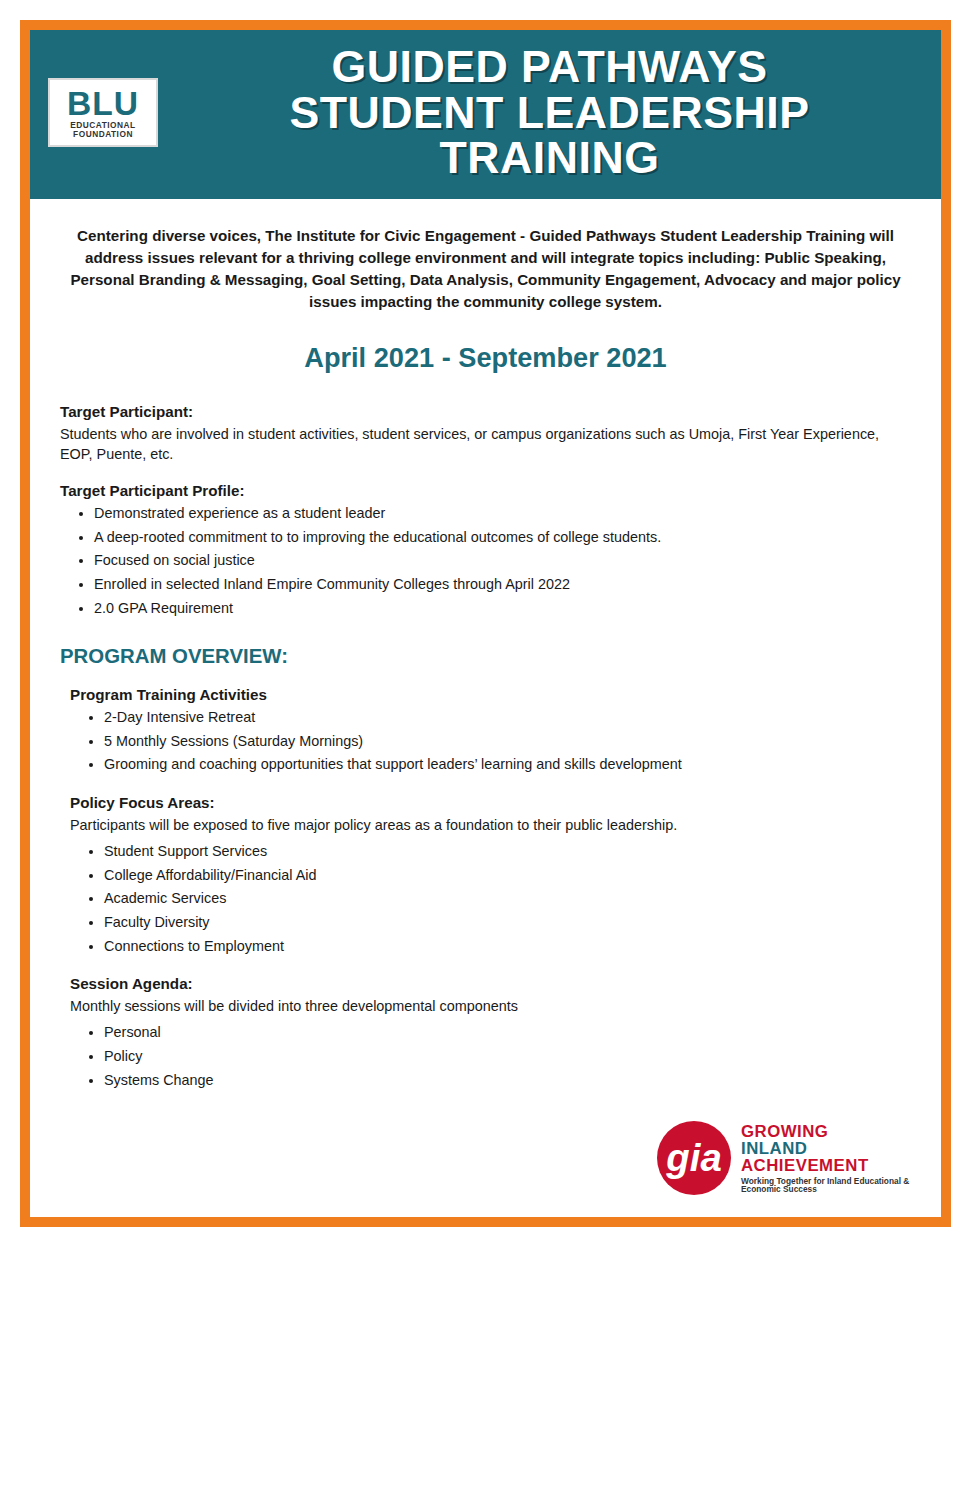BLU
Educational
Foundation
Guided Pathways
Student Leadership Training
Centering diverse voices, The Institute for Civic Engagement - Guided Pathways Student Leadership Training will address issues relevant for a thriving college environment and will integrate topics including: Public Speaking, Personal Branding & Messaging, Goal Setting, Data Analysis, Community Engagement, Advocacy and major policy issues impacting the community college system.
April 2021 - September 2021
Target Participant:
Students who are involved in student activities, student services, or campus organizations such as Umoja, First Year Experience, EOP, Puente, etc.
Target Participant Profile:
Demonstrated experience as a student leader
A deep-rooted commitment to to improving the educational outcomes of college students.
Focused on social justice
Enrolled in selected Inland Empire Community Colleges through April 2022
2.0 GPA Requirement
Program Overview:
Program Training Activities
2-Day Intensive Retreat
5 Monthly Sessions (Saturday Mornings)
Grooming and coaching opportunities that support leaders’ learning and skills development
Policy Focus Areas:
Participants will be exposed to five major policy areas as a foundation to their public leadership.
Student Support Services
College Affordability/Financial Aid
Academic Services
Faculty Diversity
Connections to Employment
Session Agenda:
Monthly sessions will be divided into three developmental components
Personal
Policy
Systems Change
gia
GROWING
INLAND
ACHIEVEMENT
Working Together for Inland Educational & Economic Success